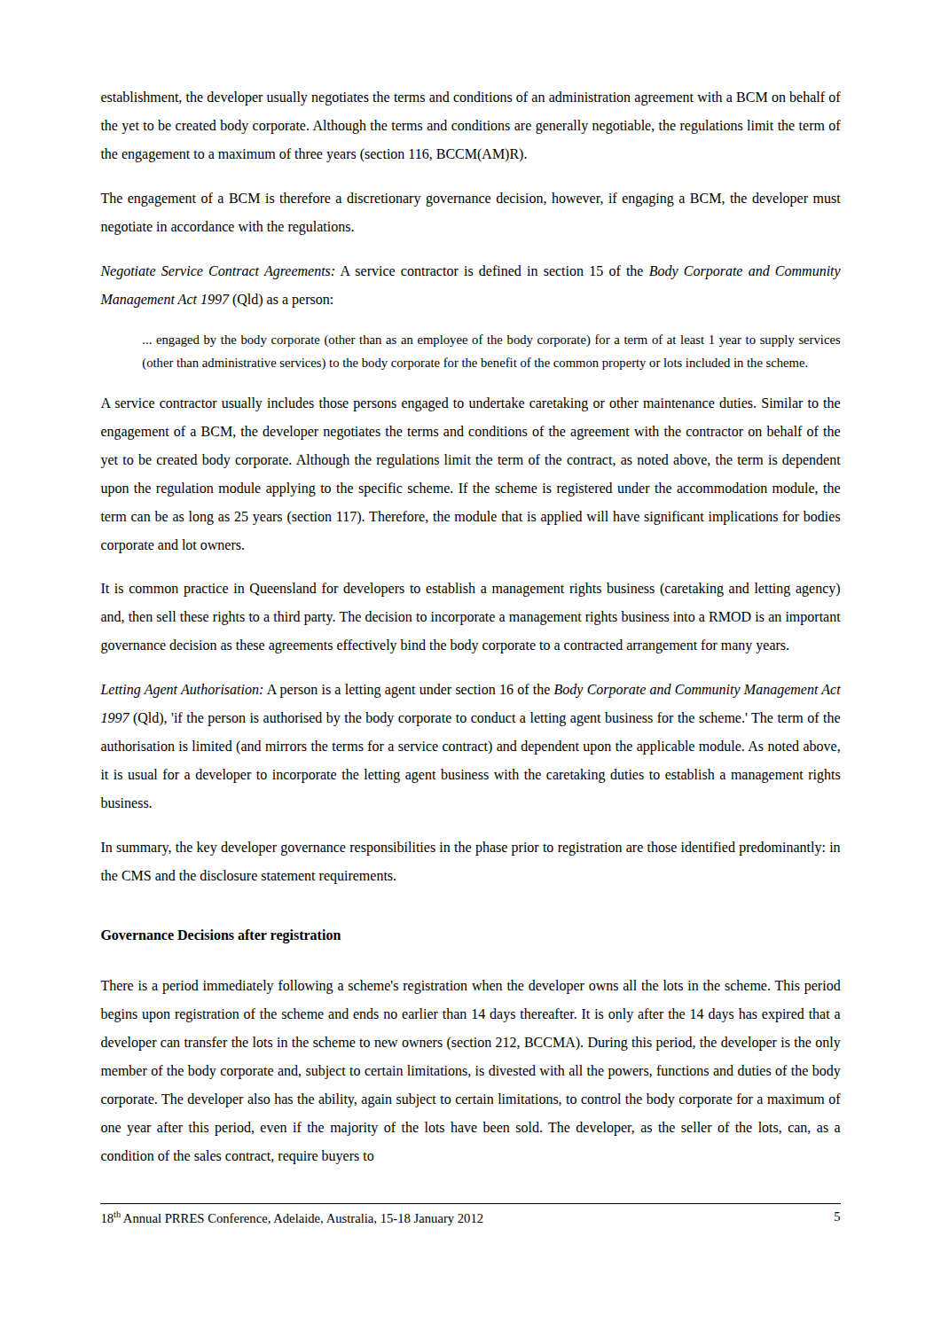establishment, the developer usually negotiates the terms and conditions of an administration agreement with a BCM on behalf of the yet to be created body corporate. Although the terms and conditions are generally negotiable, the regulations limit the term of the engagement to a maximum of three years (section 116, BCCM(AM)R).
The engagement of a BCM is therefore a discretionary governance decision, however, if engaging a BCM, the developer must negotiate in accordance with the regulations.
Negotiate Service Contract Agreements: A service contractor is defined in section 15 of the Body Corporate and Community Management Act 1997 (Qld) as a person:
... engaged by the body corporate (other than as an employee of the body corporate) for a term of at least 1 year to supply services (other than administrative services) to the body corporate for the benefit of the common property or lots included in the scheme.
A service contractor usually includes those persons engaged to undertake caretaking or other maintenance duties. Similar to the engagement of a BCM, the developer negotiates the terms and conditions of the agreement with the contractor on behalf of the yet to be created body corporate. Although the regulations limit the term of the contract, as noted above, the term is dependent upon the regulation module applying to the specific scheme. If the scheme is registered under the accommodation module, the term can be as long as 25 years (section 117). Therefore, the module that is applied will have significant implications for bodies corporate and lot owners.
It is common practice in Queensland for developers to establish a management rights business (caretaking and letting agency) and, then sell these rights to a third party. The decision to incorporate a management rights business into a RMOD is an important governance decision as these agreements effectively bind the body corporate to a contracted arrangement for many years.
Letting Agent Authorisation: A person is a letting agent under section 16 of the Body Corporate and Community Management Act 1997 (Qld), 'if the person is authorised by the body corporate to conduct a letting agent business for the scheme.' The term of the authorisation is limited (and mirrors the terms for a service contract) and dependent upon the applicable module. As noted above, it is usual for a developer to incorporate the letting agent business with the caretaking duties to establish a management rights business.
In summary, the key developer governance responsibilities in the phase prior to registration are those identified predominantly: in the CMS and the disclosure statement requirements.
Governance Decisions after registration
There is a period immediately following a scheme's registration when the developer owns all the lots in the scheme. This period begins upon registration of the scheme and ends no earlier than 14 days thereafter. It is only after the 14 days has expired that a developer can transfer the lots in the scheme to new owners (section 212, BCCMA). During this period, the developer is the only member of the body corporate and, subject to certain limitations, is divested with all the powers, functions and duties of the body corporate. The developer also has the ability, again subject to certain limitations, to control the body corporate for a maximum of one year after this period, even if the majority of the lots have been sold. The developer, as the seller of the lots, can, as a condition of the sales contract, require buyers to
18th Annual PRRES Conference, Adelaide, Australia, 15-18 January 2012 5